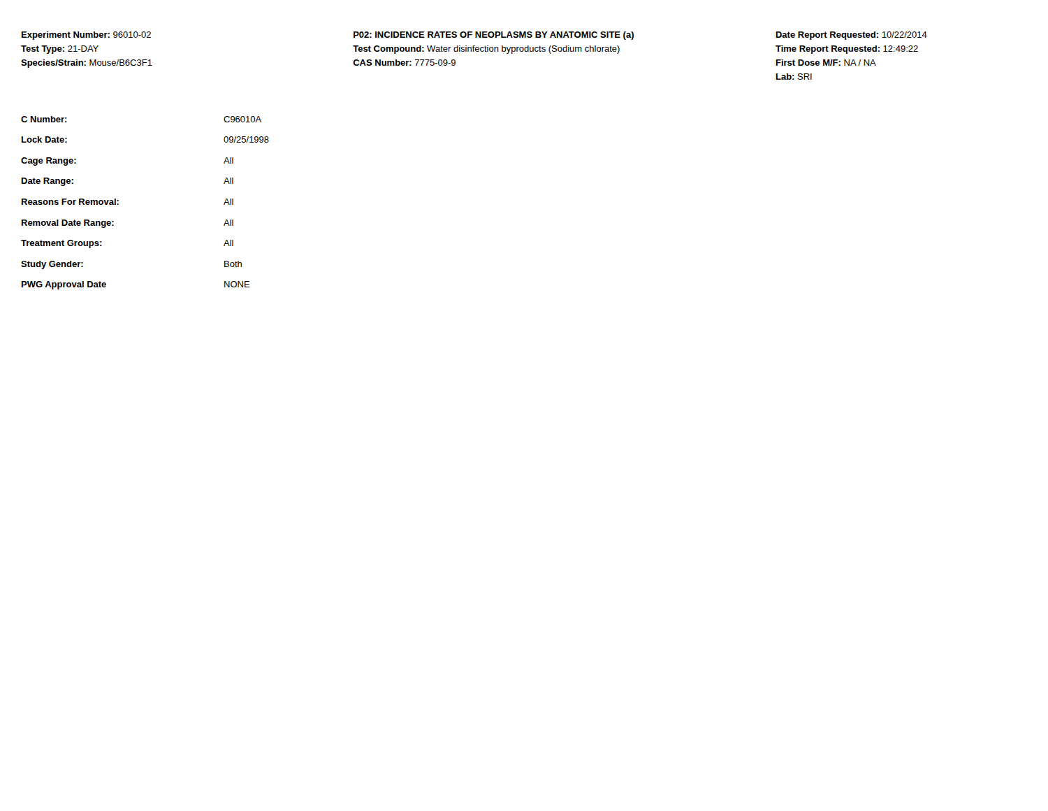| Experiment Number: 96010-02 Test Type: 21-DAY Species/Strain: Mouse/B6C3F1 | P02: INCIDENCE RATES OF NEOPLASMS BY ANATOMIC SITE (a) Test Compound: Water disinfection byproducts (Sodium chlorate) CAS Number: 7775-09-9 | Date Report Requested: 10/22/2014 Time Report Requested: 12:49:22 First Dose M/F: NA / NA Lab: SRI |
| C Number: | C96010A |
| Lock Date: | 09/25/1998 |
| Cage Range: | All |
| Date Range: | All |
| Reasons For Removal: | All |
| Removal Date Range: | All |
| Treatment Groups: | All |
| Study Gender: | Both |
| PWG Approval Date | NONE |